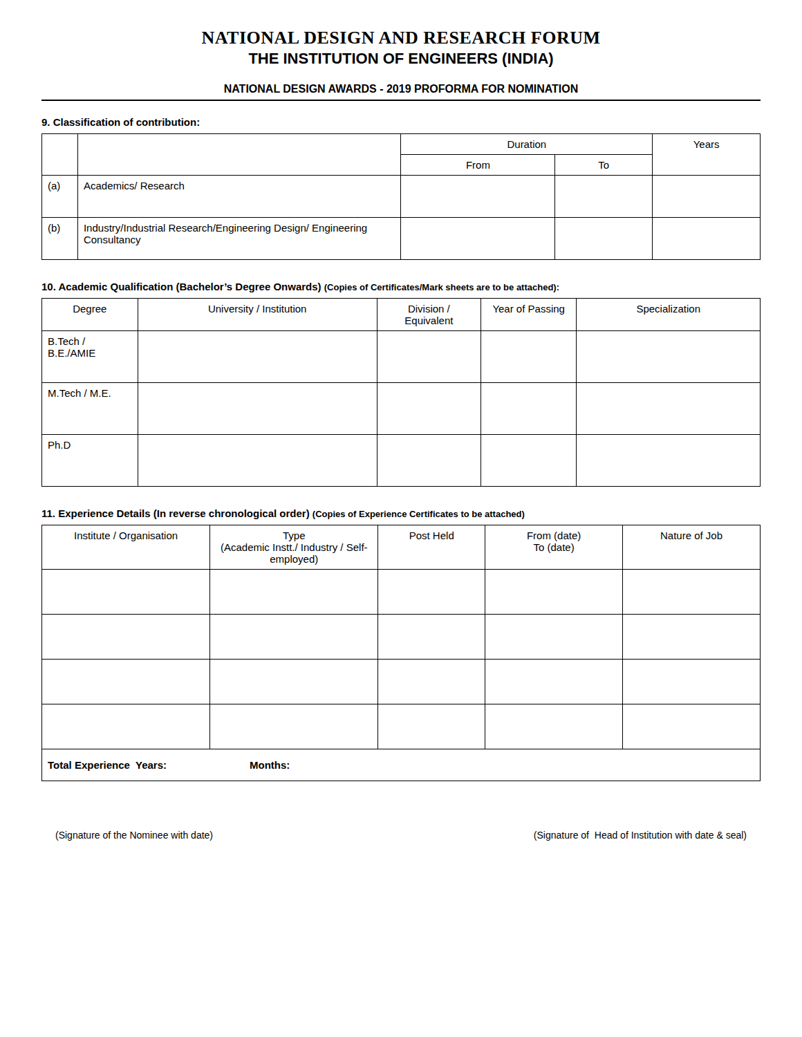NATIONAL DESIGN AND RESEARCH FORUM
THE INSTITUTION OF ENGINEERS (INDIA)
NATIONAL DESIGN AWARDS - 2019 PROFORMA FOR NOMINATION
9. Classification of contribution:
| | | Duration | Years |
| --- | --- | --- | --- |
| From | To |
| (a) | Academics/ Research | | | |
| (b) | Industry/Industrial Research/Engineering Design/ Engineering Consultancy | | | |
10. Academic Qualification (Bachelor’s Degree Onwards) (Copies of Certificates/Mark sheets are to be attached):
| Degree | University / Institution | Division / Equivalent | Year of Passing | Specialization |
| --- | --- | --- | --- | --- |
| B.Tech / B.E./AMIE | | | | |
| M.Tech / M.E. | | | | |
| Ph.D | | | | |
11. Experience Details (In reverse chronological order) (Copies of Experience Certificates to be attached)
| Institute / Organisation | Type (Academic Instt./ Industry / Self-employed) | Post Held | From (date) To (date) | Nature of Job |
| --- | --- | --- | --- | --- |
| Total Experience Years: Months: |
(Signature of the Nominee with date)
(Signature of Head of Institution with date & seal)